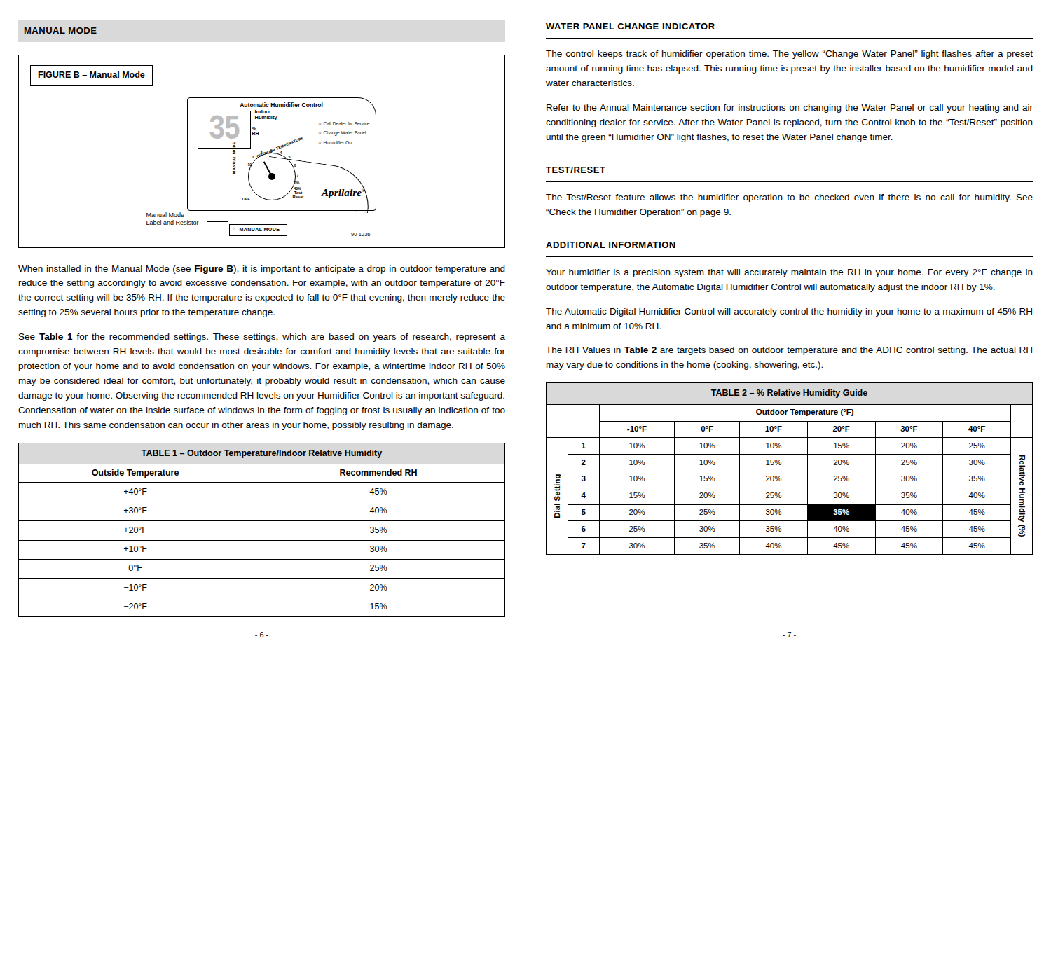Manual Mode
FIGURE B – Manual Mode
Automatic Humidifier Control
35
%
RH
Indoor
Humidity
Call Dealer for Service
Change Water Panel
Humidifier On
MANUAL MODE
OUTDOOR TEMPERATURE
% HUMIDITY
1
2
3
4
5
6
7
10%
20%
30%
40%
OFF
Test
Reset
Aprilaire®
MANUAL MODE
Manual Mode
Label and Resistor
90-1236
When installed in the Manual Mode (see Figure B), it is important to anticipate a drop in outdoor temperature and reduce the setting accordingly to avoid excessive condensation. For example, with an outdoor temperature of 20°F the correct setting will be 35% RH. If the temperature is expected to fall to 0°F that evening, then merely reduce the setting to 25% several hours prior to the temperature change.
See Table 1 for the recommended settings. These settings, which are based on years of research, represent a compromise between RH levels that would be most desirable for comfort and humidity levels that are suitable for protection of your home and to avoid condensation on your windows. For example, a wintertime indoor RH of 50% may be considered ideal for comfort, but unfortunately, it probably would result in condensation, which can cause damage to your home. Observing the recommended RH levels on your Humidifier Control is an important safeguard. Condensation of water on the inside surface of windows in the form of fogging or frost is usually an indication of too much RH. This same condensation can occur in other areas in your home, possibly resulting in damage.
TABLE 1 – Outdoor Temperature/Indoor Relative Humidity
| Outside Temperature | Recommended RH |
| --- | --- |
| +40°F | 45% |
| +30°F | 40% |
| +20°F | 35% |
| +10°F | 30% |
| 0°F | 25% |
| −10°F | 20% |
| −20°F | 15% |
- 6 -
Water Panel Change Indicator
The control keeps track of humidifier operation time. The yellow “Change Water Panel” light flashes after a preset amount of running time has elapsed. This running time is preset by the installer based on the humidifier model and water characteristics.
Refer to the Annual Maintenance section for instructions on changing the Water Panel or call your heating and air conditioning dealer for service. After the Water Panel is replaced, turn the Control knob to the “Test/Reset” position until the green “Humidifier ON” light flashes, to reset the Water Panel change timer.
Test/Reset
The Test/Reset feature allows the humidifier operation to be checked even if there is no call for humidity. See “Check the Humidifier Operation” on page 9.
Additional Information
Your humidifier is a precision system that will accurately maintain the RH in your home. For every 2°F change in outdoor temperature, the Automatic Digital Humidifier Control will automatically adjust the indoor RH by 1%.
The Automatic Digital Humidifier Control will accurately control the humidity in your home to a maximum of 45% RH and a minimum of 10% RH.
The RH Values in Table 2 are targets based on outdoor temperature and the ADHC control setting. The actual RH may vary due to conditions in the home (cooking, showering, etc.).
TABLE 2 – % Relative Humidity Guide
| | Outdoor Temperature (°F) | |
| --- | --- | --- |
| -10°F | 0°F | 10°F | 20°F | 30°F | 40°F |
| Dial Setting | 1 | 10% | 10% | 10% | 15% | 20% | 25% | Relative Humidity (%) |
| 2 | 10% | 10% | 15% | 20% | 25% | 30% |
| 3 | 10% | 15% | 20% | 25% | 30% | 35% |
| 4 | 15% | 20% | 25% | 30% | 35% | 40% |
| 5 | 20% | 25% | 30% | 35% | 40% | 45% |
| 6 | 25% | 30% | 35% | 40% | 45% | 45% |
| 7 | 30% | 35% | 40% | 45% | 45% | 45% |
- 7 -